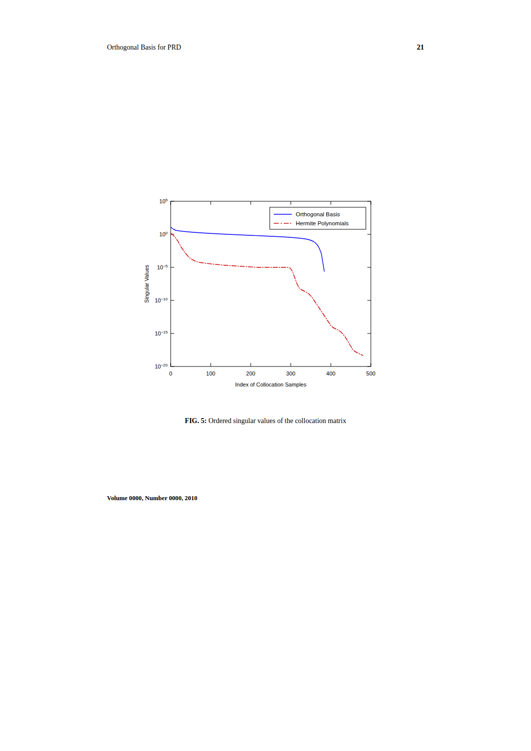Orthogonal Basis for PRD 21
105 100 10−5 10−10 10−15 10−20 0 100 200 300 400 500 Index of Collocation Samples Singular Values Orthogonal Basis Hermite Polynomials
FIG. 5: Ordered singular values of the collocation matrix
Volume 0000, Number 0000, 2010